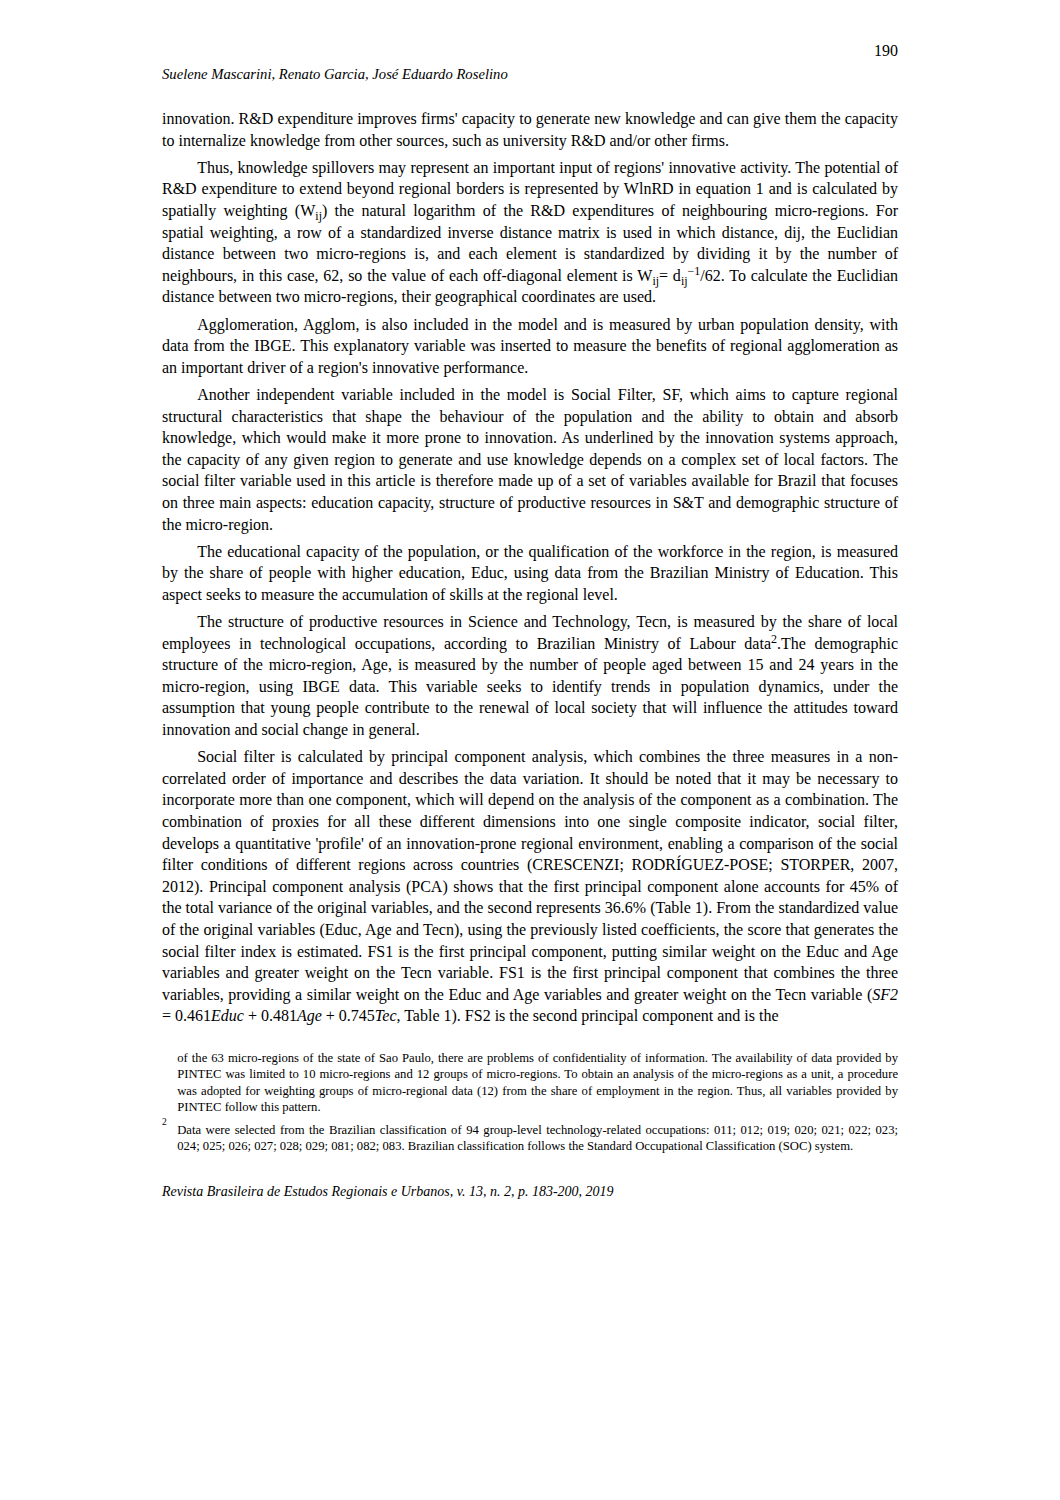190
Suelene Mascarini, Renato Garcia, José Eduardo Roselino
innovation. R&D expenditure improves firms' capacity to generate new knowledge and can give them the capacity to internalize knowledge from other sources, such as university R&D and/or other firms.
Thus, knowledge spillovers may represent an important input of regions' innovative activity. The potential of R&D expenditure to extend beyond regional borders is represented by WlnRD in equation 1 and is calculated by spatially weighting (Wij) the natural logarithm of the R&D expenditures of neighbouring micro-regions. For spatial weighting, a row of a standardized inverse distance matrix is used in which distance, dij, the Euclidian distance between two micro-regions is, and each element is standardized by dividing it by the number of neighbours, in this case, 62, so the value of each off-diagonal element is Wij= dij−1/62. To calculate the Euclidian distance between two micro-regions, their geographical coordinates are used.
Agglomeration, Agglom, is also included in the model and is measured by urban population density, with data from the IBGE. This explanatory variable was inserted to measure the benefits of regional agglomeration as an important driver of a region's innovative performance.
Another independent variable included in the model is Social Filter, SF, which aims to capture regional structural characteristics that shape the behaviour of the population and the ability to obtain and absorb knowledge, which would make it more prone to innovation. As underlined by the innovation systems approach, the capacity of any given region to generate and use knowledge depends on a complex set of local factors. The social filter variable used in this article is therefore made up of a set of variables available for Brazil that focuses on three main aspects: education capacity, structure of productive resources in S&T and demographic structure of the micro-region.
The educational capacity of the population, or the qualification of the workforce in the region, is measured by the share of people with higher education, Educ, using data from the Brazilian Ministry of Education. This aspect seeks to measure the accumulation of skills at the regional level.
The structure of productive resources in Science and Technology, Tecn, is measured by the share of local employees in technological occupations, according to Brazilian Ministry of Labour data2.The demographic structure of the micro-region, Age, is measured by the number of people aged between 15 and 24 years in the micro-region, using IBGE data. This variable seeks to identify trends in population dynamics, under the assumption that young people contribute to the renewal of local society that will influence the attitudes toward innovation and social change in general.
Social filter is calculated by principal component analysis, which combines the three measures in a non-correlated order of importance and describes the data variation. It should be noted that it may be necessary to incorporate more than one component, which will depend on the analysis of the component as a combination. The combination of proxies for all these different dimensions into one single composite indicator, social filter, develops a quantitative 'profile' of an innovation-prone regional environment, enabling a comparison of the social filter conditions of different regions across countries (CRESCENZI; RODRÍGUEZ-POSE; STORPER, 2007, 2012). Principal component analysis (PCA) shows that the first principal component alone accounts for 45% of the total variance of the original variables, and the second represents 36.6% (Table 1). From the standardized value of the original variables (Educ, Age and Tecn), using the previously listed coefficients, the score that generates the social filter index is estimated. FS1 is the first principal component, putting similar weight on the Educ and Age variables and greater weight on the Tecn variable. FS1 is the first principal component that combines the three variables, providing a similar weight on the Educ and Age variables and greater weight on the Tecn variable (SF2 = 0.461Educ + 0.481Age + 0.745Tec, Table 1). FS2 is the second principal component and is the
of the 63 micro-regions of the state of Sao Paulo, there are problems of confidentiality of information. The availability of data provided by PINTEC was limited to 10 micro-regions and 12 groups of micro-regions. To obtain an analysis of the micro-regions as a unit, a procedure was adopted for weighting groups of micro-regional data (12) from the share of employment in the region. Thus, all variables provided by PINTEC follow this pattern.
2 Data were selected from the Brazilian classification of 94 group-level technology-related occupations: 011; 012; 019; 020; 021; 022; 023; 024; 025; 026; 027; 028; 029; 081; 082; 083. Brazilian classification follows the Standard Occupational Classification (SOC) system.
Revista Brasileira de Estudos Regionais e Urbanos, v. 13, n. 2, p. 183-200, 2019